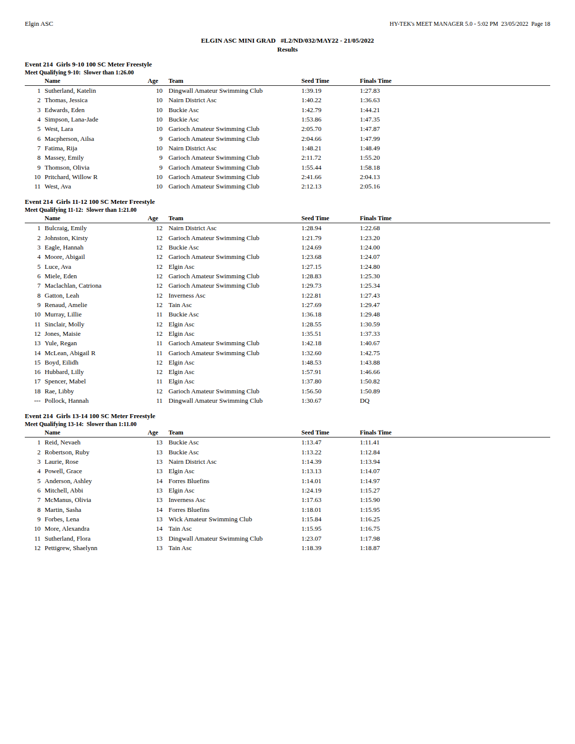Elgin ASC
HY-TEK's MEET MANAGER 5.0 - 5:02 PM 23/05/2022 Page 18
ELGIN ASC MINI GRAD #L2/ND/032/MAY22 - 21/05/2022
Results
Event 214 Girls 9-10 100 SC Meter Freestyle
Meet Qualifying 9-10: Slower than 1:26.00
| | Name | Age | Team | Seed Time | Finals Time | |
| --- | --- | --- | --- | --- | --- | --- |
| 1 | Sutherland, Katelin | 10 | Dingwall Amateur Swimming Club | 1:39.19 | 1:27.83 | |
| 2 | Thomas, Jessica | 10 | Nairn District Asc | 1:40.22 | 1:36.63 | |
| 3 | Edwards, Eden | 10 | Buckie Asc | 1:42.79 | 1:44.21 | |
| 4 | Simpson, Lana-Jade | 10 | Buckie Asc | 1:53.86 | 1:47.35 | |
| 5 | West, Lara | 10 | Garioch Amateur Swimming Club | 2:05.70 | 1:47.87 | |
| 6 | Macpherson, Ailsa | 9 | Garioch Amateur Swimming Club | 2:04.66 | 1:47.99 | |
| 7 | Fatima, Rija | 10 | Nairn District Asc | 1:48.21 | 1:48.49 | |
| 8 | Massey, Emily | 9 | Garioch Amateur Swimming Club | 2:11.72 | 1:55.20 | |
| 9 | Thomson, Olivia | 9 | Garioch Amateur Swimming Club | 1:55.44 | 1:58.18 | |
| 10 | Pritchard, Willow R | 10 | Garioch Amateur Swimming Club | 2:41.66 | 2:04.13 | |
| 11 | West, Ava | 10 | Garioch Amateur Swimming Club | 2:12.13 | 2:05.16 | |
Event 214 Girls 11-12 100 SC Meter Freestyle
Meet Qualifying 11-12: Slower than 1:21.00
| | Name | Age | Team | Seed Time | Finals Time | |
| --- | --- | --- | --- | --- | --- | --- |
| 1 | Bulcraig, Emily | 12 | Nairn District Asc | 1:28.94 | 1:22.68 | |
| 2 | Johnston, Kirsty | 12 | Garioch Amateur Swimming Club | 1:21.79 | 1:23.20 | |
| 3 | Eagle, Hannah | 12 | Buckie Asc | 1:24.69 | 1:24.00 | |
| 4 | Moore, Abigail | 12 | Garioch Amateur Swimming Club | 1:23.68 | 1:24.07 | |
| 5 | Luce, Ava | 12 | Elgin Asc | 1:27.15 | 1:24.80 | |
| 6 | Miele, Eden | 12 | Garioch Amateur Swimming Club | 1:28.83 | 1:25.30 | |
| 7 | Maclachlan, Catriona | 12 | Garioch Amateur Swimming Club | 1:29.73 | 1:25.34 | |
| 8 | Gatton, Leah | 12 | Inverness Asc | 1:22.81 | 1:27.43 | |
| 9 | Renaud, Amelie | 12 | Tain Asc | 1:27.69 | 1:29.47 | |
| 10 | Murray, Lillie | 11 | Buckie Asc | 1:36.18 | 1:29.48 | |
| 11 | Sinclair, Molly | 12 | Elgin Asc | 1:28.55 | 1:30.59 | |
| 12 | Jones, Maisie | 12 | Elgin Asc | 1:35.51 | 1:37.33 | |
| 13 | Yule, Regan | 11 | Garioch Amateur Swimming Club | 1:42.18 | 1:40.67 | |
| 14 | McLean, Abigail R | 11 | Garioch Amateur Swimming Club | 1:32.60 | 1:42.75 | |
| 15 | Boyd, Eilidh | 12 | Elgin Asc | 1:48.53 | 1:43.88 | |
| 16 | Hubbard, Lilly | 12 | Elgin Asc | 1:57.91 | 1:46.66 | |
| 17 | Spencer, Mabel | 11 | Elgin Asc | 1:37.80 | 1:50.82 | |
| 18 | Rae, Libby | 12 | Garioch Amateur Swimming Club | 1:56.50 | 1:50.89 | |
| --- | Pollock, Hannah | 11 | Dingwall Amateur Swimming Club | 1:30.67 | DQ | |
Event 214 Girls 13-14 100 SC Meter Freestyle
Meet Qualifying 13-14: Slower than 1:11.00
| | Name | Age | Team | Seed Time | Finals Time | |
| --- | --- | --- | --- | --- | --- | --- |
| 1 | Reid, Nevaeh | 13 | Buckie Asc | 1:13.47 | 1:11.41 | |
| 2 | Robertson, Ruby | 13 | Buckie Asc | 1:13.22 | 1:12.84 | |
| 3 | Laurie, Rose | 13 | Nairn District Asc | 1:14.39 | 1:13.94 | |
| 4 | Powell, Grace | 13 | Elgin Asc | 1:13.13 | 1:14.07 | |
| 5 | Anderson, Ashley | 14 | Forres Bluefins | 1:14.01 | 1:14.97 | |
| 6 | Mitchell, Abbi | 13 | Elgin Asc | 1:24.19 | 1:15.27 | |
| 7 | McManus, Olivia | 13 | Inverness Asc | 1:17.63 | 1:15.90 | |
| 8 | Martin, Sasha | 14 | Forres Bluefins | 1:18.01 | 1:15.95 | |
| 9 | Forbes, Lena | 13 | Wick Amateur Swimming Club | 1:15.84 | 1:16.25 | |
| 10 | More, Alexandra | 14 | Tain Asc | 1:15.95 | 1:16.75 | |
| 11 | Sutherland, Flora | 13 | Dingwall Amateur Swimming Club | 1:23.07 | 1:17.98 | |
| 12 | Pettigrew, Shaelynn | 13 | Tain Asc | 1:18.39 | 1:18.87 | |